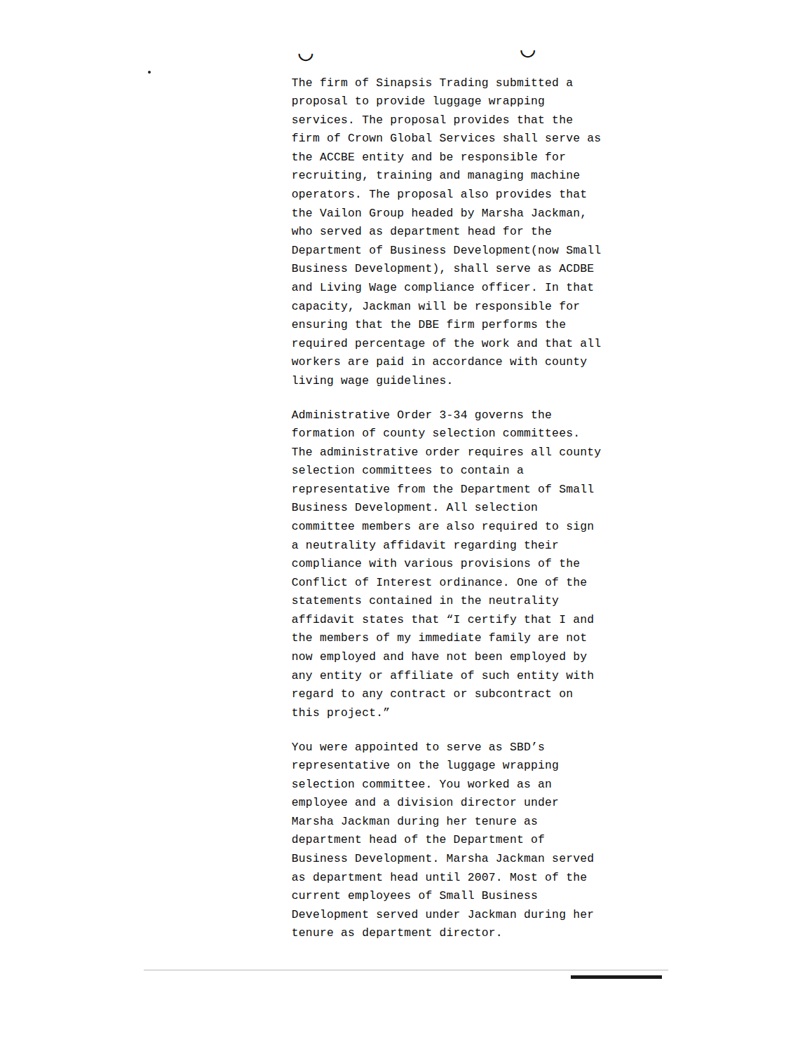◡ ◡
The firm of Sinapsis Trading submitted a proposal to provide luggage wrapping services. The proposal provides that the firm of Crown Global Services shall serve as the ACCBE entity and be responsible for recruiting, training and managing machine operators. The proposal also provides that the Vailon Group headed by Marsha Jackman, who served as department head for the Department of Business Development(now Small Business Development), shall serve as ACDBE and Living Wage compliance officer. In that capacity, Jackman will be responsible for ensuring that the DBE firm performs the required percentage of the work and that all workers are paid in accordance with county living wage guidelines.
Administrative Order 3-34 governs the formation of county selection committees. The administrative order requires all county selection committees to contain a representative from the Department of Small Business Development. All selection committee members are also required to sign a neutrality affidavit regarding their compliance with various provisions of the Conflict of Interest ordinance. One of the statements contained in the neutrality affidavit states that “I certify that I and the members of my immediate family are not now employed and have not been employed by any entity or affiliate of such entity with regard to any contract or subcontract on this project.”
You were appointed to serve as SBD’s representative on the luggage wrapping selection committee. You worked as an employee and a division director under Marsha Jackman during her tenure as department head of the Department of Business Development. Marsha Jackman served as department head until 2007. Most of the current employees of Small Business Development served under Jackman during her tenure as department director.